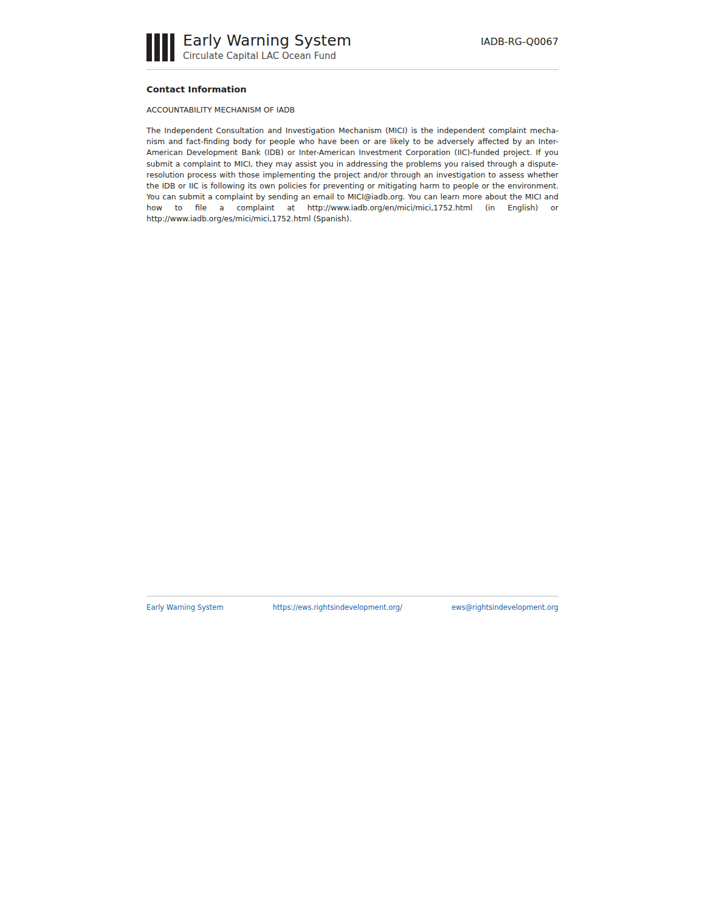Early Warning System
Circulate Capital LAC Ocean Fund
IADB-RG-Q0067
Contact Information
ACCOUNTABILITY MECHANISM OF IADB
The Independent Consultation and Investigation Mechanism (MICI) is the independent complaint mechanism and fact-finding body for people who have been or are likely to be adversely affected by an Inter-American Development Bank (IDB) or Inter-American Investment Corporation (IIC)-funded project. If you submit a complaint to MICI, they may assist you in addressing the problems you raised through a dispute-resolution process with those implementing the project and/or through an investigation to assess whether the IDB or IIC is following its own policies for preventing or mitigating harm to people or the environment. You can submit a complaint by sending an email to MICI@iadb.org. You can learn more about the MICI and how to file a complaint at http://www.iadb.org/en/mici/mici,1752.html (in English) or http://www.iadb.org/es/mici/mici,1752.html (Spanish).
Early Warning System
https://ews.rightsindevelopment.org/
ews@rightsindevelopment.org